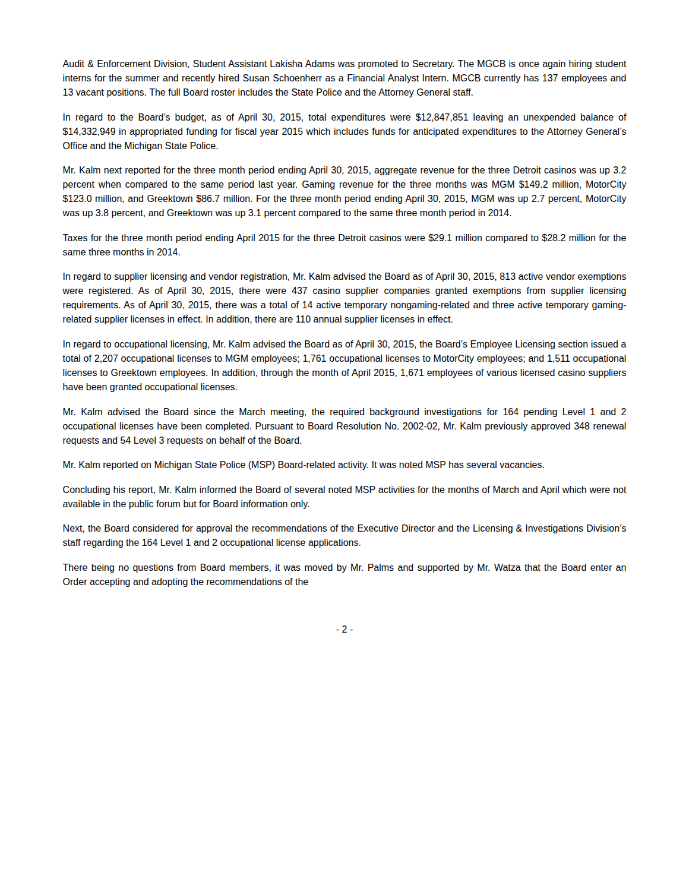Audit & Enforcement Division, Student Assistant Lakisha Adams was promoted to Secretary. The MGCB is once again hiring student interns for the summer and recently hired Susan Schoenherr as a Financial Analyst Intern. MGCB currently has 137 employees and 13 vacant positions. The full Board roster includes the State Police and the Attorney General staff.
In regard to the Board’s budget, as of April 30, 2015, total expenditures were $12,847,851 leaving an unexpended balance of $14,332,949 in appropriated funding for fiscal year 2015 which includes funds for anticipated expenditures to the Attorney General’s Office and the Michigan State Police.
Mr. Kalm next reported for the three month period ending April 30, 2015, aggregate revenue for the three Detroit casinos was up 3.2 percent when compared to the same period last year. Gaming revenue for the three months was MGM $149.2 million, MotorCity $123.0 million, and Greektown $86.7 million. For the three month period ending April 30, 2015, MGM was up 2.7 percent, MotorCity was up 3.8 percent, and Greektown was up 3.1 percent compared to the same three month period in 2014.
Taxes for the three month period ending April 2015 for the three Detroit casinos were $29.1 million compared to $28.2 million for the same three months in 2014.
In regard to supplier licensing and vendor registration, Mr. Kalm advised the Board as of April 30, 2015, 813 active vendor exemptions were registered. As of April 30, 2015, there were 437 casino supplier companies granted exemptions from supplier licensing requirements. As of April 30, 2015, there was a total of 14 active temporary nongaming-related and three active temporary gaming-related supplier licenses in effect. In addition, there are 110 annual supplier licenses in effect.
In regard to occupational licensing, Mr. Kalm advised the Board as of April 30, 2015, the Board’s Employee Licensing section issued a total of 2,207 occupational licenses to MGM employees; 1,761 occupational licenses to MotorCity employees; and 1,511 occupational licenses to Greektown employees. In addition, through the month of April 2015, 1,671 employees of various licensed casino suppliers have been granted occupational licenses.
Mr. Kalm advised the Board since the March meeting, the required background investigations for 164 pending Level 1 and 2 occupational licenses have been completed. Pursuant to Board Resolution No. 2002-02, Mr. Kalm previously approved 348 renewal requests and 54 Level 3 requests on behalf of the Board.
Mr. Kalm reported on Michigan State Police (MSP) Board-related activity. It was noted MSP has several vacancies.
Concluding his report, Mr. Kalm informed the Board of several noted MSP activities for the months of March and April which were not available in the public forum but for Board information only.
Next, the Board considered for approval the recommendations of the Executive Director and the Licensing & Investigations Division’s staff regarding the 164 Level 1 and 2 occupational license applications.
There being no questions from Board members, it was moved by Mr. Palms and supported by Mr. Watza that the Board enter an Order accepting and adopting the recommendations of the
- 2 -